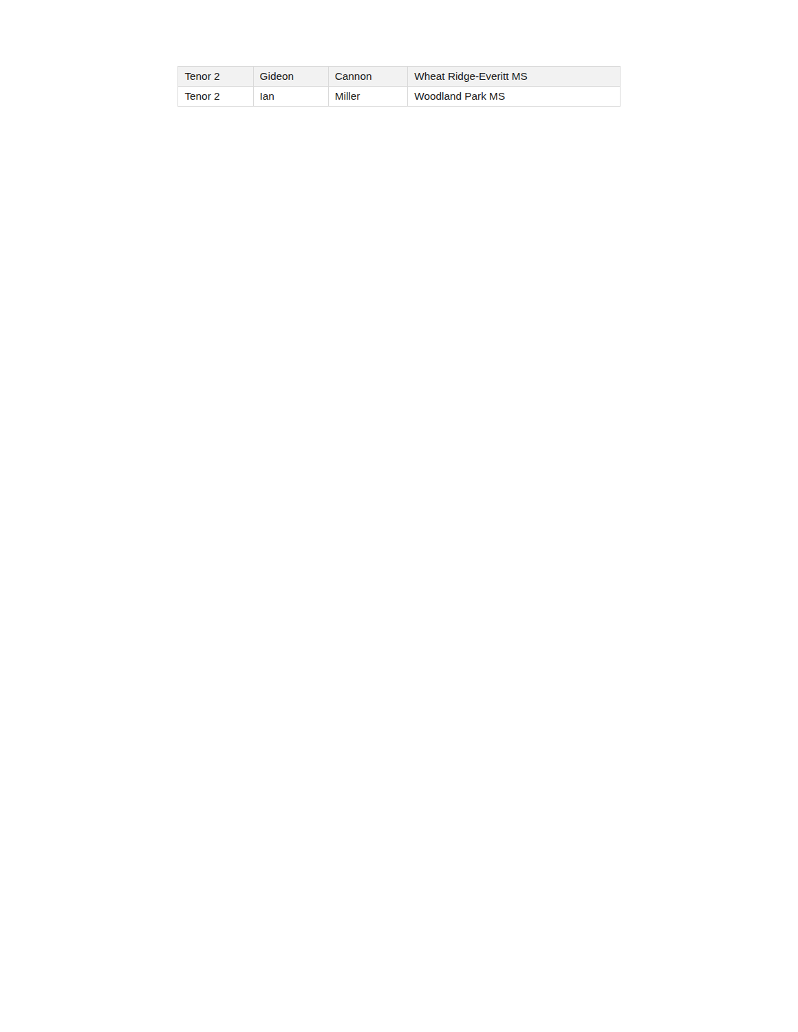| Tenor 2 | Gideon | Cannon | Wheat Ridge-Everitt MS |
| Tenor 2 | Ian | Miller | Woodland Park MS |